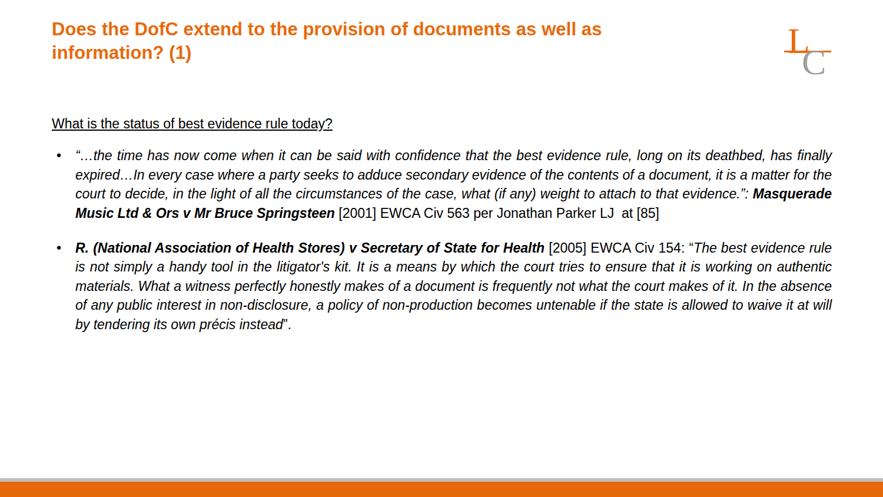Does the DofC extend to the provision of documents as well as information? (1)
L C
What is the status of best evidence rule today?
“…the time has now come when it can be said with confidence that the best evidence rule, long on its deathbed, has finally expired…In every case where a party seeks to adduce secondary evidence of the contents of a document, it is a matter for the court to decide, in the light of all the circumstances of the case, what (if any) weight to attach to that evidence.”: Masquerade Music Ltd & Ors v Mr Bruce Springsteen [2001] EWCA Civ 563 per Jonathan Parker LJ at [85]
R. (National Association of Health Stores) v Secretary of State for Health [2005] EWCA Civ 154: “The best evidence rule is not simply a handy tool in the litigator's kit. It is a means by which the court tries to ensure that it is working on authentic materials. What a witness perfectly honestly makes of a document is frequently not what the court makes of it. In the absence of any public interest in non-disclosure, a policy of non-production becomes untenable if the state is allowed to waive it at will by tendering its own précis instead”.